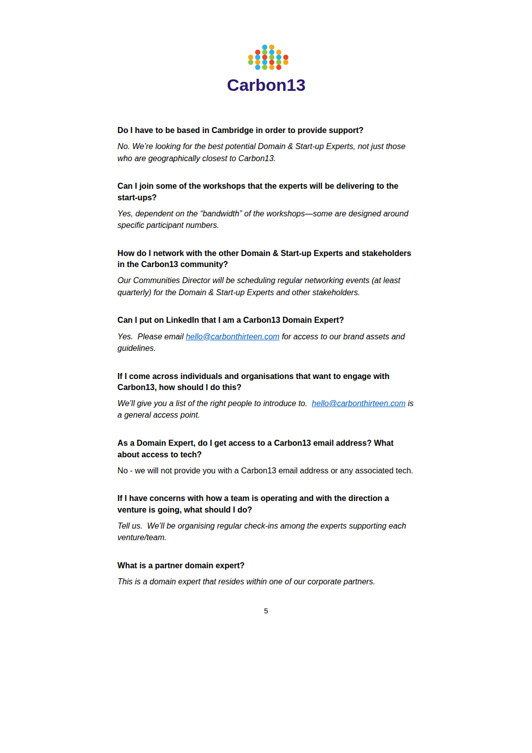Carbon13
Do I have to be based in Cambridge in order to provide support?
No. We’re looking for the best potential Domain & Start-up Experts, not just those who are geographically closest to Carbon13.
Can I join some of the workshops that the experts will be delivering to the start-ups?
Yes, dependent on the “bandwidth” of the workshops—some are designed around specific participant numbers.
How do I network with the other Domain & Start-up Experts and stakeholders in the Carbon13 community?
Our Communities Director will be scheduling regular networking events (at least quarterly) for the Domain & Start-up Experts and other stakeholders.
Can I put on LinkedIn that I am a Carbon13 Domain Expert?
Yes. Please email hello@carbonthirteen.com for access to our brand assets and guidelines.
If I come across individuals and organisations that want to engage with Carbon13, how should I do this?
We’ll give you a list of the right people to introduce to. hello@carbonthirteen.com is a general access point.
As a Domain Expert, do I get access to a Carbon13 email address? What about access to tech?
No - we will not provide you with a Carbon13 email address or any associated tech.
If I have concerns with how a team is operating and with the direction a venture is going, what should I do?
Tell us. We’ll be organising regular check-ins among the experts supporting each venture/team.
What is a partner domain expert?
This is a domain expert that resides within one of our corporate partners.
5